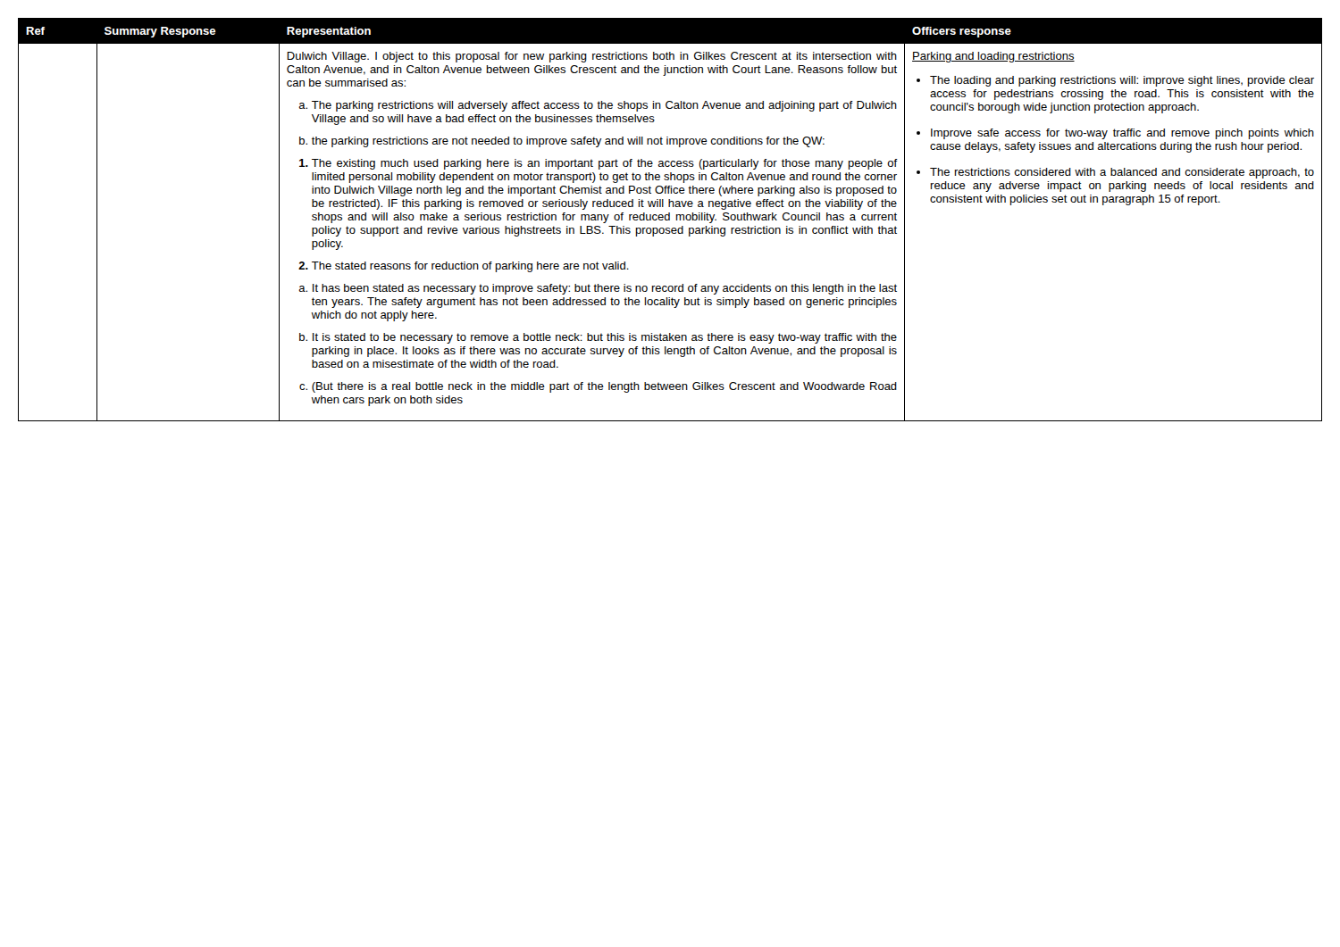| Ref | Summary Response | Representation | Officers response |
| --- | --- | --- | --- |
| | | Dulwich Village. I object to this proposal for new parking restrictions both in Gilkes Crescent at its intersection with Calton Avenue, and in Calton Avenue between Gilkes Crescent and the junction with Court Lane. Reasons follow but can be summarised as: The parking restrictions will adversely affect access to the shops in Calton Avenue and adjoining part of Dulwich Village and so will have a bad effect on the businesses themselves the parking restrictions are not needed to improve safety and will not improve conditions for the QW: The existing much used parking here is an important part of the access (particularly for those many people of limited personal mobility dependent on motor transport) to get to the shops in Calton Avenue and round the corner into Dulwich Village north leg and the important Chemist and Post Office there (where parking also is proposed to be restricted). IF this parking is removed or seriously reduced it will have a negative effect on the viability of the shops and will also make a serious restriction for many of reduced mobility. Southwark Council has a current policy to support and revive various highstreets in LBS. This proposed parking restriction is in conflict with that policy. The stated reasons for reduction of parking here are not valid. It has been stated as necessary to improve safety: but there is no record of any accidents on this length in the last ten years. The safety argument has not been addressed to the locality but is simply based on generic principles which do not apply here. It is stated to be necessary to remove a bottle neck: but this is mistaken as there is easy two-way traffic with the parking in place. It looks as if there was no accurate survey of this length of Calton Avenue, and the proposal is based on a misestimate of the width of the road. (But there is a real bottle neck in the middle part of the length between Gilkes Crescent and Woodwarde Road when cars park on both sides | Parking and loading restrictions The loading and parking restrictions will: improve sight lines, provide clear access for pedestrians crossing the road. This is consistent with the council's borough wide junction protection approach. Improve safe access for two-way traffic and remove pinch points which cause delays, safety issues and altercations during the rush hour period. The restrictions considered with a balanced and considerate approach, to reduce any adverse impact on parking needs of local residents and consistent with policies set out in paragraph 15 of report. |